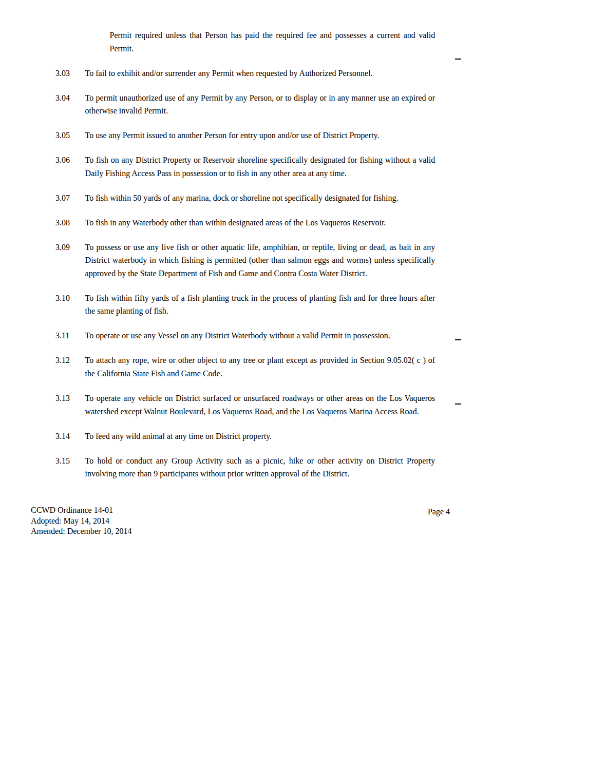Permit required unless that Person has paid the required fee and possesses a current and valid Permit.
3.03
To fail to exhibit and/or surrender any Permit when requested by Authorized Personnel.
3.04
To permit unauthorized use of any Permit by any Person, or to display or in any manner use an expired or otherwise invalid Permit.
3.05
To use any Permit issued to another Person for entry upon and/or use of District Property.
3.06
To fish on any District Property or Reservoir shoreline specifically designated for fishing without a valid Daily Fishing Access Pass in possession or to fish in any other area at any time.
3.07
To fish within 50 yards of any marina, dock or shoreline not specifically designated for fishing.
3.08
To fish in any Waterbody other than within designated areas of the Los Vaqueros Reservoir.
3.09
To possess or use any live fish or other aquatic life, amphibian, or reptile, living or dead, as bait in any District waterbody in which fishing is permitted (other than salmon eggs and worms) unless specifically approved by the State Department of Fish and Game and Contra Costa Water District.
3.10
To fish within fifty yards of a fish planting truck in the process of planting fish and for three hours after the same planting of fish.
3.11
To operate or use any Vessel on any District Waterbody without a valid Permit in possession.
3.12
To attach any rope, wire or other object to any tree or plant except as provided in Section 9.05.02( c ) of the California State Fish and Game Code.
3.13
To operate any vehicle on District surfaced or unsurfaced roadways or other areas on the Los Vaqueros watershed except Walnut Boulevard, Los Vaqueros Road, and the Los Vaqueros Marina Access Road.
3.14
To feed any wild animal at any time on District property.
3.15
To hold or conduct any Group Activity such as a picnic, hike or other activity on District Property involving more than 9 participants without prior written approval of the District.
CCWD Ordinance 14-01
Adopted: May 14, 2014
Amended: December 10, 2014
Page 4